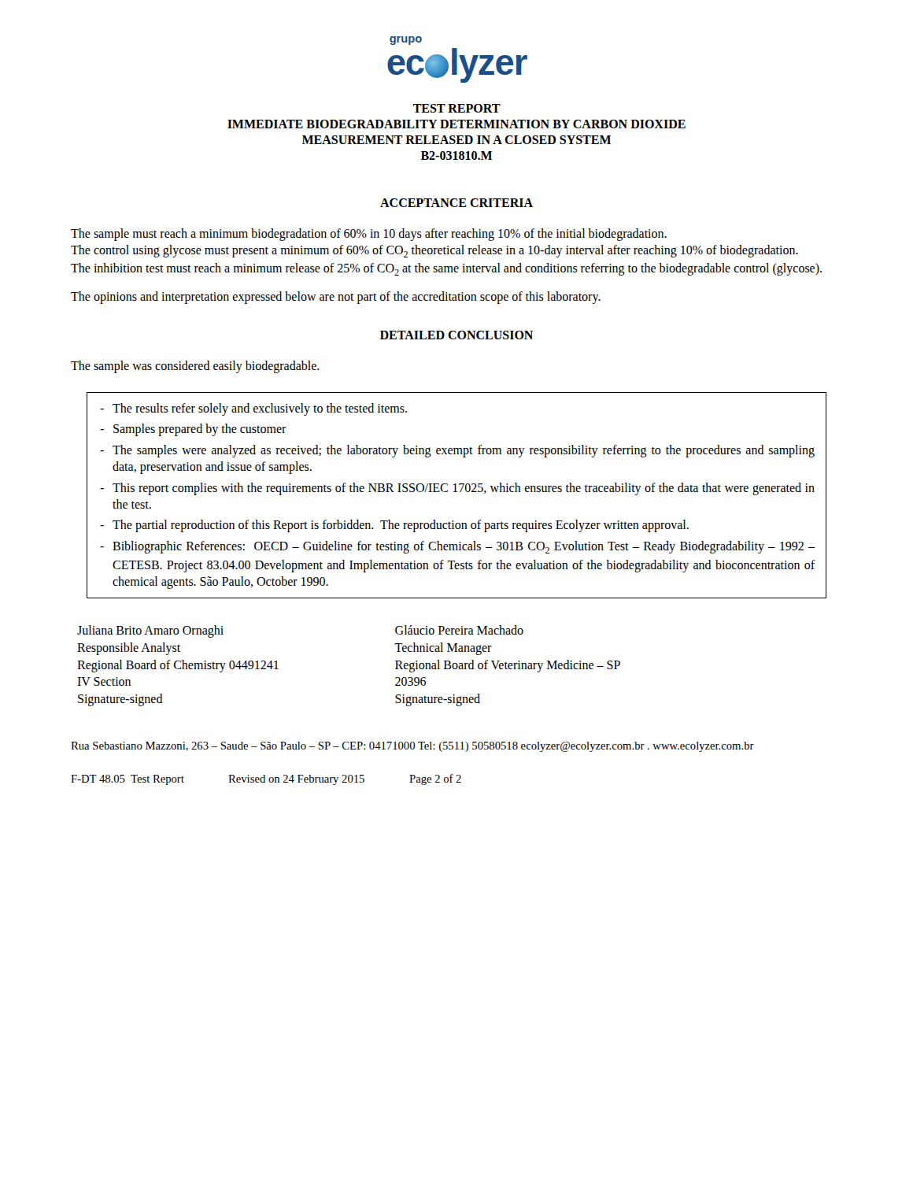grupo ec lyzer
TEST REPORT
IMMEDIATE BIODEGRADABILITY DETERMINATION BY CARBON DIOXIDE
MEASUREMENT RELEASED IN A CLOSED SYSTEM
B2-031810.M
ACCEPTANCE CRITERIA
The sample must reach a minimum biodegradation of 60% in 10 days after reaching 10% of the initial biodegradation.
The control using glycose must present a minimum of 60% of CO2 theoretical release in a 10-day interval after reaching 10% of biodegradation.
The inhibition test must reach a minimum release of 25% of CO2 at the same interval and conditions referring to the biodegradable control (glycose).
The opinions and interpretation expressed below are not part of the accreditation scope of this laboratory.
DETAILED CONCLUSION
The sample was considered easily biodegradable.
The results refer solely and exclusively to the tested items.
Samples prepared by the customer
The samples were analyzed as received; the laboratory being exempt from any responsibility referring to the procedures and sampling data, preservation and issue of samples.
This report complies with the requirements of the NBR ISSO/IEC 17025, which ensures the traceability of the data that were generated in the test.
The partial reproduction of this Report is forbidden. The reproduction of parts requires Ecolyzer written approval.
Bibliographic References: OECD – Guideline for testing of Chemicals – 301B CO2 Evolution Test – Ready Biodegradability – 1992 – CETESB. Project 83.04.00 Development and Implementation of Tests for the evaluation of the biodegradability and bioconcentration of chemical agents. São Paulo, October 1990.
| Juliana Brito Amaro Ornaghi | Gláucio Pereira Machado |
| Responsible Analyst | Technical Manager |
| Regional Board of Chemistry 04491241 | Regional Board of Veterinary Medicine – SP |
| IV Section | 20396 |
| Signature-signed | Signature-signed |
Rua Sebastiano Mazzoni, 263 – Saude – São Paulo – SP – CEP: 04171000 Tel: (5511) 50580518 ecolyzer@ecolyzer.com.br . www.ecolyzer.com.br
F-DT 48.05 Test Report Revised on 24 February 2015 Page 2 of 2